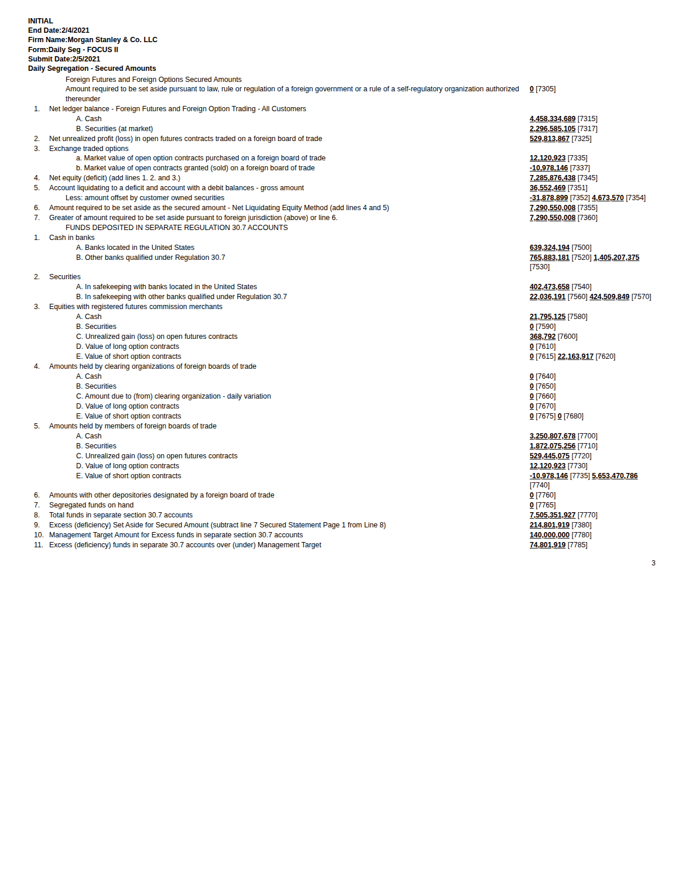INITIAL
End Date:2/4/2021
Firm Name:Morgan Stanley & Co. LLC
Form:Daily Seg - FOCUS II
Submit Date:2/5/2021
Daily Segregation - Secured Amounts
| | Foreign Futures and Foreign Options Secured Amounts | |
| | Amount required to be set aside pursuant to law, rule or regulation of a foreign government or a rule of a self-regulatory organization authorized thereunder | 0 [7305] |
| 1. | Net ledger balance - Foreign Futures and Foreign Option Trading - All Customers | |
| | A. Cash | 4,458,334,689 [7315] |
| | B. Securities (at market) | 2,296,585,105 [7317] |
| 2. | Net unrealized profit (loss) in open futures contracts traded on a foreign board of trade | 529,813,867 [7325] |
| 3. | Exchange traded options | |
| | a. Market value of open option contracts purchased on a foreign board of trade | 12,120,923 [7335] |
| | b. Market value of open contracts granted (sold) on a foreign board of trade | -10,978,146 [7337] |
| 4. | Net equity (deficit) (add lines 1. 2. and 3.) | 7,285,876,438 [7345] |
| 5. | Account liquidating to a deficit and account with a debit balances - gross amount | 36,552,469 [7351] |
| | Less: amount offset by customer owned securities | -31,878,899 [7352] 4,673,570 [7354] |
| 6. | Amount required to be set aside as the secured amount - Net Liquidating Equity Method (add lines 4 and 5) | 7,290,550,008 [7355] |
| 7. | Greater of amount required to be set aside pursuant to foreign jurisdiction (above) or line 6. | 7,290,550,008 [7360] |
| | FUNDS DEPOSITED IN SEPARATE REGULATION 30.7 ACCOUNTS | |
| 1. | Cash in banks | |
| | A. Banks located in the United States | 639,324,194 [7500] |
| | B. Other banks qualified under Regulation 30.7 | 765,883,181 [7520] 1,405,207,375 [7530] |
| 2. | Securities | |
| | A. In safekeeping with banks located in the United States | 402,473,658 [7540] |
| | B. In safekeeping with other banks qualified under Regulation 30.7 | 22,036,191 [7560] 424,509,849 [7570] |
| 3. | Equities with registered futures commission merchants | |
| | A. Cash | 21,795,125 [7580] |
| | B. Securities | 0 [7590] |
| | C. Unrealized gain (loss) on open futures contracts | 368,792 [7600] |
| | D. Value of long option contracts | 0 [7610] |
| | E. Value of short option contracts | 0 [7615] 22,163,917 [7620] |
| 4. | Amounts held by clearing organizations of foreign boards of trade | |
| | A. Cash | 0 [7640] |
| | B. Securities | 0 [7650] |
| | C. Amount due to (from) clearing organization - daily variation | 0 [7660] |
| | D. Value of long option contracts | 0 [7670] |
| | E. Value of short option contracts | 0 [7675] 0 [7680] |
| 5. | Amounts held by members of foreign boards of trade | |
| | A. Cash | 3,250,807,678 [7700] |
| | B. Securities | 1,872,075,256 [7710] |
| | C. Unrealized gain (loss) on open futures contracts | 529,445,075 [7720] |
| | D. Value of long option contracts | 12,120,923 [7730] |
| | E. Value of short option contracts | -10,978,146 [7735] 5,653,470,786 [7740] |
| 6. | Amounts with other depositories designated by a foreign board of trade | 0 [7760] |
| 7. | Segregated funds on hand | 0 [7765] |
| 8. | Total funds in separate section 30.7 accounts | 7,505,351,927 [7770] |
| 9. | Excess (deficiency) Set Aside for Secured Amount (subtract line 7 Secured Statement Page 1 from Line 8) | 214,801,919 [7380] |
| 10. | Management Target Amount for Excess funds in separate section 30.7 accounts | 140,000,000 [7780] |
| 11. | Excess (deficiency) funds in separate 30.7 accounts over (under) Management Target | 74,801,919 [7785] |
3